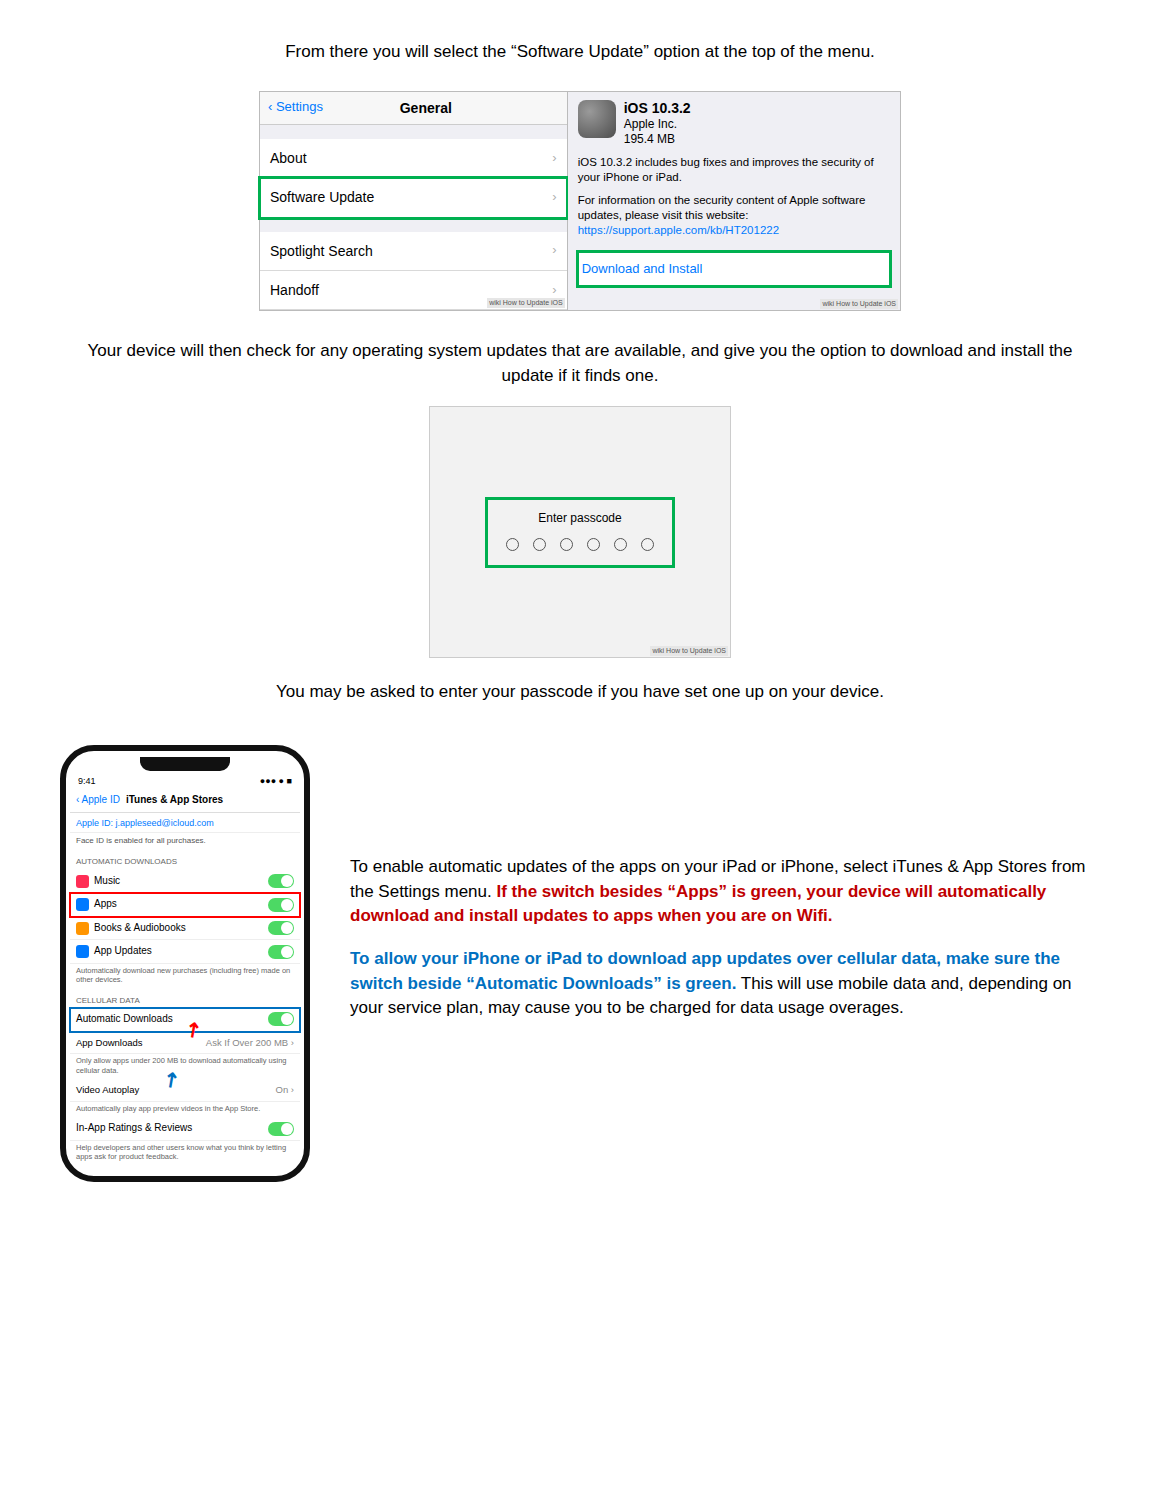From there you will select the “Software Update” option at the top of the menu.
‹ Settings General
About›
Software Update›
Spotlight Search›
Handoff› wiki How to Update iOS
iOS 10.3.2
Apple Inc.
195.4 MB
iOS 10.3.2 includes bug fixes and improves the security of your iPhone or iPad.
For information on the security content of Apple software updates, please visit this website:
https://support.apple.com/kb/HT201222
Download and Install
wiki How to Update iOS
Your device will then check for any operating system updates that are available, and give you the option to download and install the update if it finds one.
Enter passcode
wiki How to Update iOS
You may be asked to enter your passcode if you have set one up on your device.
9:41●●● ● ■
‹ Apple ID iTunes & App Stores
Apple ID: j.appleseed@icloud.com
Face ID is enabled for all purchases.
Automatic Downloads
Music
Apps
Books & Audiobooks
App Updates
Automatically download new purchases (including free) made on other devices.
Cellular Data
Automatic Downloads
App Downloads Ask If Over 200 MB ›
Only allow apps under 200 MB to download automatically using cellular data.
Video Autoplay On ›
Automatically play app preview videos in the App Store.
In-App Ratings & Reviews
Help developers and other users know what you think by letting apps ask for product feedback.
↗ ↗
To enable automatic updates of the apps on your iPad or iPhone, select iTunes & App Stores from the Settings menu. If the switch besides “Apps” is green, your device will automatically download and install updates to apps when you are on Wifi.
To allow your iPhone or iPad to download app updates over cellular data, make sure the switch beside “Automatic Downloads” is green. This will use mobile data and, depending on your service plan, may cause you to be charged for data usage overages.